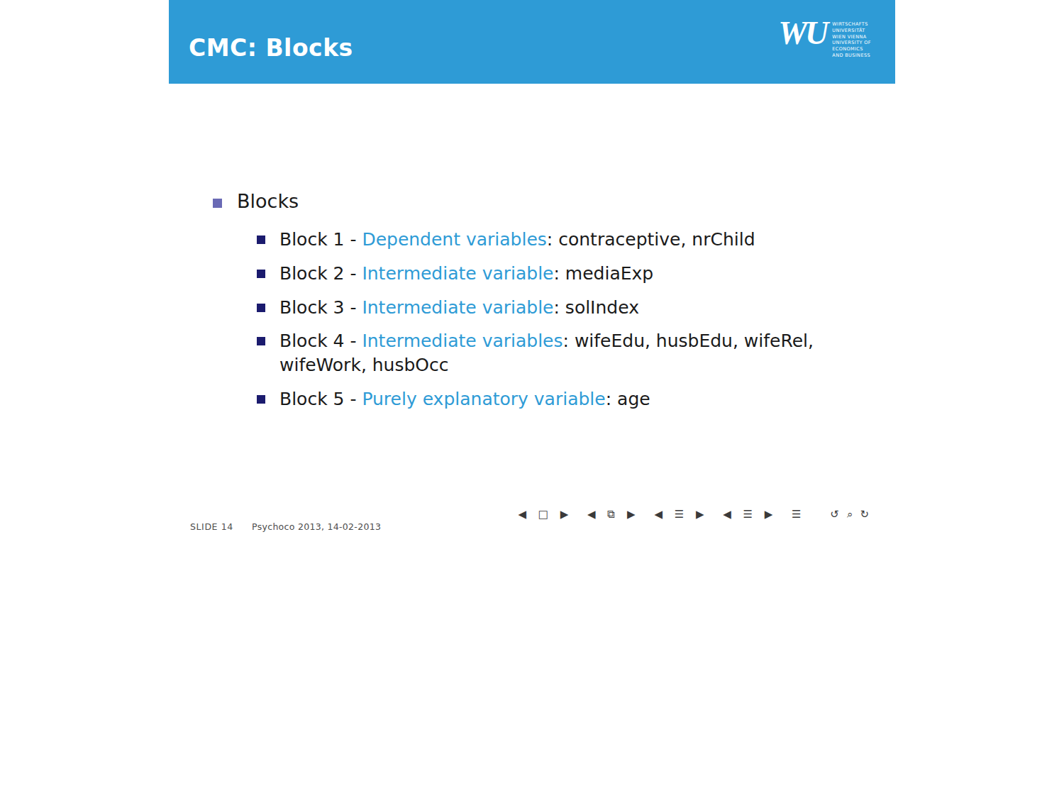CMC: Blocks
WU
Wirtschafts
Universität
Wien Vienna
University of
Economics
and Business
Blocks
Block 1 - Dependent variables: contraceptive, nrChild
Block 2 - Intermediate variable: mediaExp
Block 3 - Intermediate variable: solIndex
Block 4 - Intermediate variables: wifeEdu, husbEdu, wifeRel, wifeWork, husbOcc
Block 5 - Purely explanatory variable: age
◀ □ ▶ ◀ ⧉ ▶ ◀ ☰ ▶ ◀ ☰ ▶ ☰ ↺ ⌕ ↻
SLIDE 14 Psychoco 2013, 14-02-2013